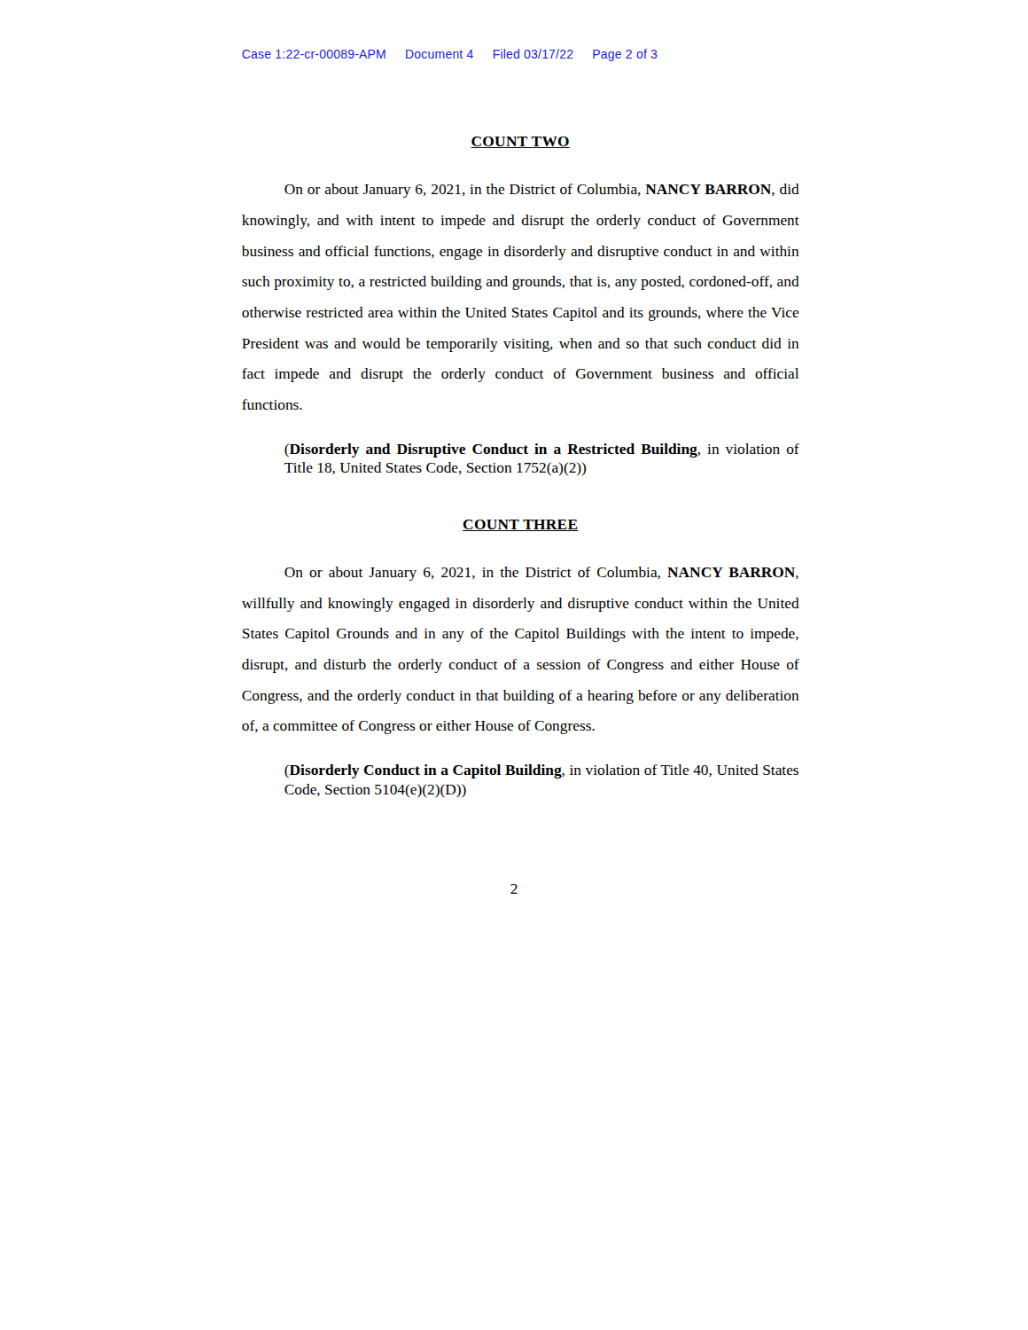Case 1:22-cr-00089-APM Document 4 Filed 03/17/22 Page 2 of 3
COUNT TWO
On or about January 6, 2021, in the District of Columbia, NANCY BARRON, did knowingly, and with intent to impede and disrupt the orderly conduct of Government business and official functions, engage in disorderly and disruptive conduct in and within such proximity to, a restricted building and grounds, that is, any posted, cordoned-off, and otherwise restricted area within the United States Capitol and its grounds, where the Vice President was and would be temporarily visiting, when and so that such conduct did in fact impede and disrupt the orderly conduct of Government business and official functions.
(Disorderly and Disruptive Conduct in a Restricted Building, in violation of Title 18, United States Code, Section 1752(a)(2))
COUNT THREE
On or about January 6, 2021, in the District of Columbia, NANCY BARRON, willfully and knowingly engaged in disorderly and disruptive conduct within the United States Capitol Grounds and in any of the Capitol Buildings with the intent to impede, disrupt, and disturb the orderly conduct of a session of Congress and either House of Congress, and the orderly conduct in that building of a hearing before or any deliberation of, a committee of Congress or either House of Congress.
(Disorderly Conduct in a Capitol Building, in violation of Title 40, United States Code, Section 5104(e)(2)(D))
2